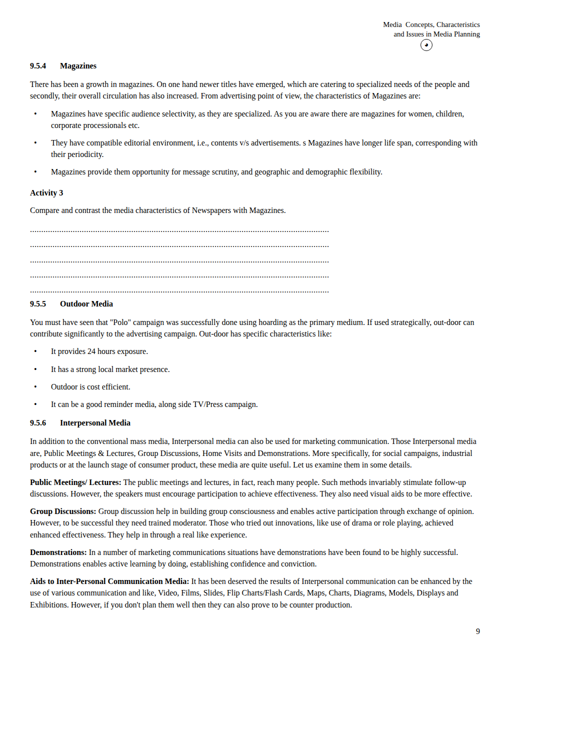Media Concepts, Characteristics
and Issues in Media Planning
◕
9.5.4 Magazines
There has been a growth in magazines. On one hand newer titles have emerged, which are catering to specialized needs of the people and secondly, their overall circulation has also increased. From advertising point of view, the characteristics of Magazines are:
Magazines have specific audience selectivity, as they are specialized. As you are aware there are magazines for women, children, corporate processionals etc.
They have compatible editorial environment, i.e., contents v/s advertisements. s Magazines have longer life span, corresponding with their periodicity.
Magazines provide them opportunity for message scrutiny, and geographic and demographic flexibility.
Activity 3
Compare and contrast the media characteristics of Newspapers with Magazines.
..................................................................................................................................... ..................................................................................................................................... ..................................................................................................................................... ..................................................................................................................................... .....................................................................................................................................
9.5.5 Outdoor Media
You must have seen that "Polo" campaign was successfully done using hoarding as the primary medium. If used strategically, out-door can contribute significantly to the advertising campaign. Out-door has specific characteristics like:
It provides 24 hours exposure.
It has a strong local market presence.
Outdoor is cost efficient.
It can be a good reminder media, along side TV/Press campaign.
9.5.6 Interpersonal Media
In addition to the conventional mass media, Interpersonal media can also be used for marketing communication. Those Interpersonal media are, Public Meetings & Lectures, Group Discussions, Home Visits and Demonstrations. More specifically, for social campaigns, industrial products or at the launch stage of consumer product, these media are quite useful. Let us examine them in some details.
Public Meetings/ Lectures: The public meetings and lectures, in fact, reach many people. Such methods invariably stimulate follow-up discussions. However, the speakers must encourage participation to achieve effectiveness. They also need visual aids to be more effective.
Group Discussions: Group discussion help in building group consciousness and enables active participation through exchange of opinion. However, to be successful they need trained moderator. Those who tried out innovations, like use of drama or role playing, achieved enhanced effectiveness. They help in through a real like experience.
Demonstrations: In a number of marketing communications situations have demonstrations have been found to be highly successful. Demonstrations enables active learning by doing, establishing confidence and conviction.
Aids to Inter-Personal Communication Media: It has been deserved the results of Interpersonal communication can be enhanced by the use of various communication and like, Video, Films, Slides, Flip Charts/Flash Cards, Maps, Charts, Diagrams, Models, Displays and Exhibitions. However, if you don't plan them well then they can also prove to be counter production.
9